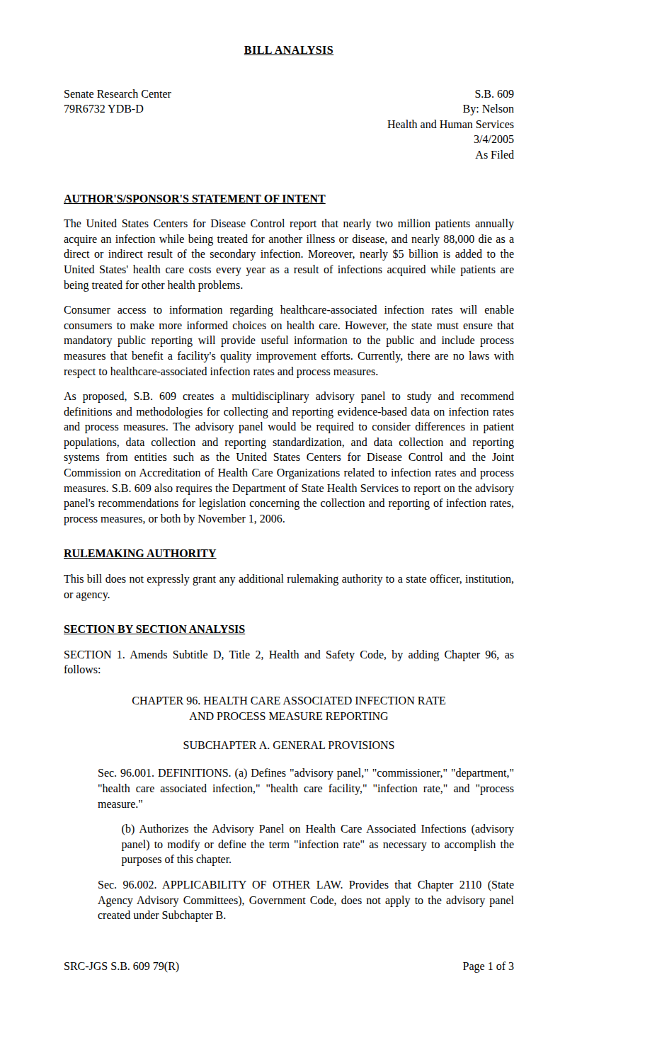BILL ANALYSIS
| Senate Research Center 79R6732 YDB-D | S.B. 609 By: Nelson Health and Human Services 3/4/2005 As Filed |
AUTHOR'S/SPONSOR'S STATEMENT OF INTENT
The United States Centers for Disease Control report that nearly two million patients annually acquire an infection while being treated for another illness or disease, and nearly 88,000 die as a direct or indirect result of the secondary infection. Moreover, nearly $5 billion is added to the United States' health care costs every year as a result of infections acquired while patients are being treated for other health problems.
Consumer access to information regarding healthcare-associated infection rates will enable consumers to make more informed choices on health care. However, the state must ensure that mandatory public reporting will provide useful information to the public and include process measures that benefit a facility's quality improvement efforts. Currently, there are no laws with respect to healthcare-associated infection rates and process measures.
As proposed, S.B. 609 creates a multidisciplinary advisory panel to study and recommend definitions and methodologies for collecting and reporting evidence-based data on infection rates and process measures. The advisory panel would be required to consider differences in patient populations, data collection and reporting standardization, and data collection and reporting systems from entities such as the United States Centers for Disease Control and the Joint Commission on Accreditation of Health Care Organizations related to infection rates and process measures. S.B. 609 also requires the Department of State Health Services to report on the advisory panel's recommendations for legislation concerning the collection and reporting of infection rates, process measures, or both by November 1, 2006.
RULEMAKING AUTHORITY
This bill does not expressly grant any additional rulemaking authority to a state officer, institution, or agency.
SECTION BY SECTION ANALYSIS
SECTION 1. Amends Subtitle D, Title 2, Health and Safety Code, by adding Chapter 96, as follows:
CHAPTER 96. HEALTH CARE ASSOCIATED INFECTION RATE
AND PROCESS MEASURE REPORTING
SUBCHAPTER A. GENERAL PROVISIONS
Sec. 96.001. DEFINITIONS. (a) Defines "advisory panel," "commissioner," "department," "health care associated infection," "health care facility," "infection rate," and "process measure."
(b) Authorizes the Advisory Panel on Health Care Associated Infections (advisory panel) to modify or define the term "infection rate" as necessary to accomplish the purposes of this chapter.
Sec. 96.002. APPLICABILITY OF OTHER LAW. Provides that Chapter 2110 (State Agency Advisory Committees), Government Code, does not apply to the advisory panel created under Subchapter B.
SRC-JGS S.B. 609 79(R) Page 1 of 3